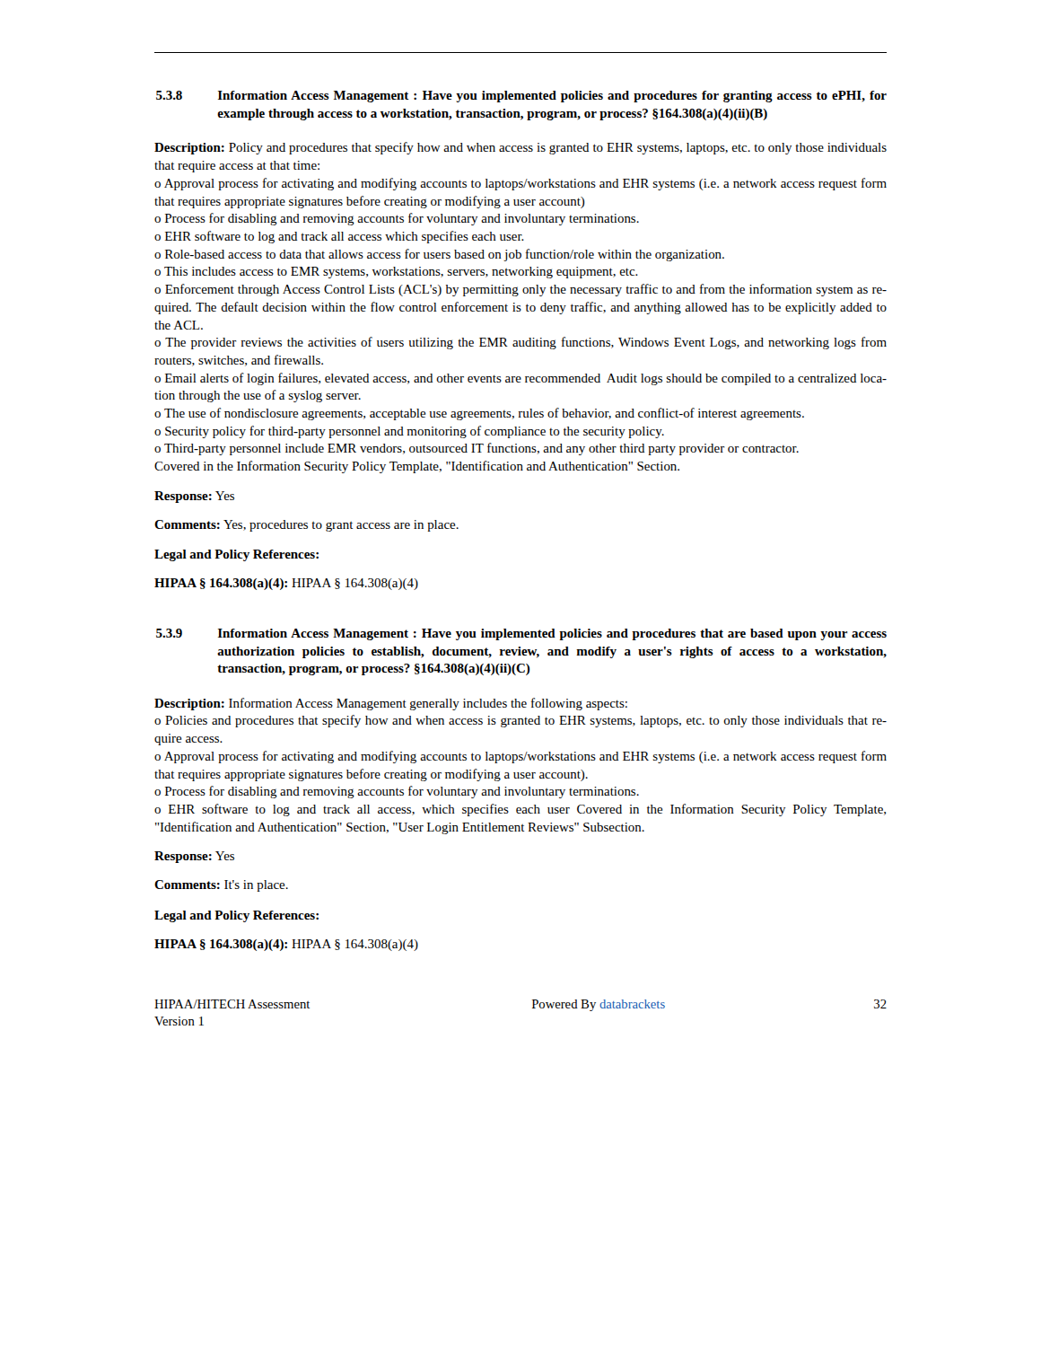5.3.8
Information Access Management : Have you implemented policies and procedures for granting access to ePHI, for example through access to a workstation, transaction, program, or process? §164.308(a)(4)(ii)(B)
Description: Policy and procedures that specify how and when access is granted to EHR systems, laptops, etc. to only those individuals that require access at that time:
o Approval process for activating and modifying accounts to laptops/workstations and EHR systems (i.e. a network access request form that requires appropriate signatures before creating or modifying a user account)
o Process for disabling and removing accounts for voluntary and involuntary terminations.
o EHR software to log and track all access which specifies each user.
o Role-based access to data that allows access for users based on job function/role within the organization.
o This includes access to EMR systems, workstations, servers, networking equipment, etc.
o Enforcement through Access Control Lists (ACL's) by permitting only the necessary traffic to and from the information system as required. The default decision within the flow control enforcement is to deny traffic, and anything allowed has to be explicitly added to the ACL.
o The provider reviews the activities of users utilizing the EMR auditing functions, Windows Event Logs, and networking logs from routers, switches, and firewalls.
o Email alerts of login failures, elevated access, and other events are recommended Audit logs should be compiled to a centralized location through the use of a syslog server.
o The use of nondisclosure agreements, acceptable use agreements, rules of behavior, and conflict-of interest agreements.
o Security policy for third-party personnel and monitoring of compliance to the security policy.
o Third-party personnel include EMR vendors, outsourced IT functions, and any other third party provider or contractor.
Covered in the Information Security Policy Template, "Identification and Authentication" Section.
Response: Yes
Comments: Yes, procedures to grant access are in place.
Legal and Policy References:
HIPAA § 164.308(a)(4): HIPAA § 164.308(a)(4)
5.3.9
Information Access Management : Have you implemented policies and procedures that are based upon your access authorization policies to establish, document, review, and modify a user's rights of access to a workstation, transaction, program, or process? §164.308(a)(4)(ii)(C)
Description: Information Access Management generally includes the following aspects:
o Policies and procedures that specify how and when access is granted to EHR systems, laptops, etc. to only those individuals that require access.
o Approval process for activating and modifying accounts to laptops/workstations and EHR systems (i.e. a network access request form that requires appropriate signatures before creating or modifying a user account).
o Process for disabling and removing accounts for voluntary and involuntary terminations.
o EHR software to log and track all access, which specifies each user Covered in the Information Security Policy Template, "Identification and Authentication" Section, "User Login Entitlement Reviews" Subsection.
Response: Yes
Comments: It's in place.
Legal and Policy References:
HIPAA § 164.308(a)(4): HIPAA § 164.308(a)(4)
HIPAA/HITECH Assessment
Version 1
Powered By databrackets
32